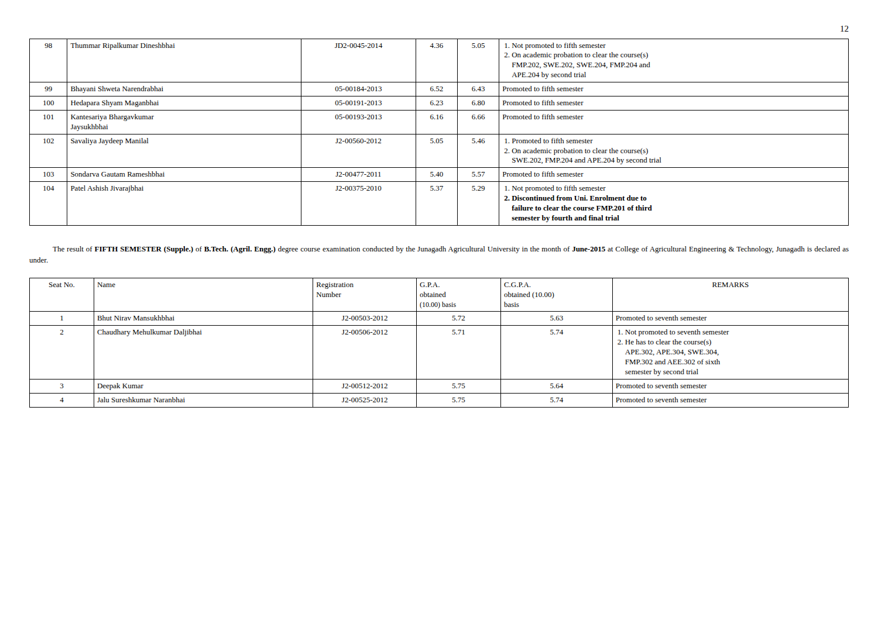12
| 98 | Thummar Ripalkumar Dineshbhai | JD2-0045-2014 | 4.36 | 5.05 | Not promoted to fifth semester On academic probation to clear the course(s) FMP.202, SWE.202, SWE.204, FMP.204 and APE.204 by second trial |
| 99 | Bhayani Shweta Narendrabhai | 05-00184-2013 | 6.52 | 6.43 | Promoted to fifth semester |
| 100 | Hedapara Shyam Maganbhai | 05-00191-2013 | 6.23 | 6.80 | Promoted to fifth semester |
| 101 | Kantesariya Bhargavkumar Jaysukhbhai | 05-00193-2013 | 6.16 | 6.66 | Promoted to fifth semester |
| 102 | Savaliya Jaydeep Manilal | J2-00560-2012 | 5.05 | 5.46 | Promoted to fifth semester On academic probation to clear the course(s) SWE.202, FMP.204 and APE.204 by second trial |
| 103 | Sondarva Gautam Rameshbhai | J2-00477-2011 | 5.40 | 5.57 | Promoted to fifth semester |
| 104 | Patel Ashish Jivarajbhai | J2-00375-2010 | 5.37 | 5.29 | Not promoted to fifth semester Discontinued from Uni. Enrolment due to failure to clear the course FMP.201 of third semester by fourth and final trial |
The result of FIFTH SEMESTER (Supple.) of B.Tech. (Agril. Engg.) degree course examination conducted by the Junagadh Agricultural University in the month of June-2015 at College of Agricultural Engineering & Technology, Junagadh is declared as under.
| Seat No. | Name | Registration Number | G.P.A. obtained (10.00) basis | C.G.P.A. obtained (10.00) basis | REMARKS |
| --- | --- | --- | --- | --- | --- |
| 1 | Bhut Nirav Mansukhbhai | J2-00503-2012 | 5.72 | 5.63 | Promoted to seventh semester |
| 2 | Chaudhary Mehulkumar Daljibhai | J2-00506-2012 | 5.71 | 5.74 | Not promoted to seventh semester He has to clear the course(s) APE.302, APE.304, SWE.304, FMP.302 and AEE.302 of sixth semester by second trial |
| 3 | Deepak Kumar | J2-00512-2012 | 5.75 | 5.64 | Promoted to seventh semester |
| 4 | Jalu Sureshkumar Naranbhai | J2-00525-2012 | 5.75 | 5.74 | Promoted to seventh semester |